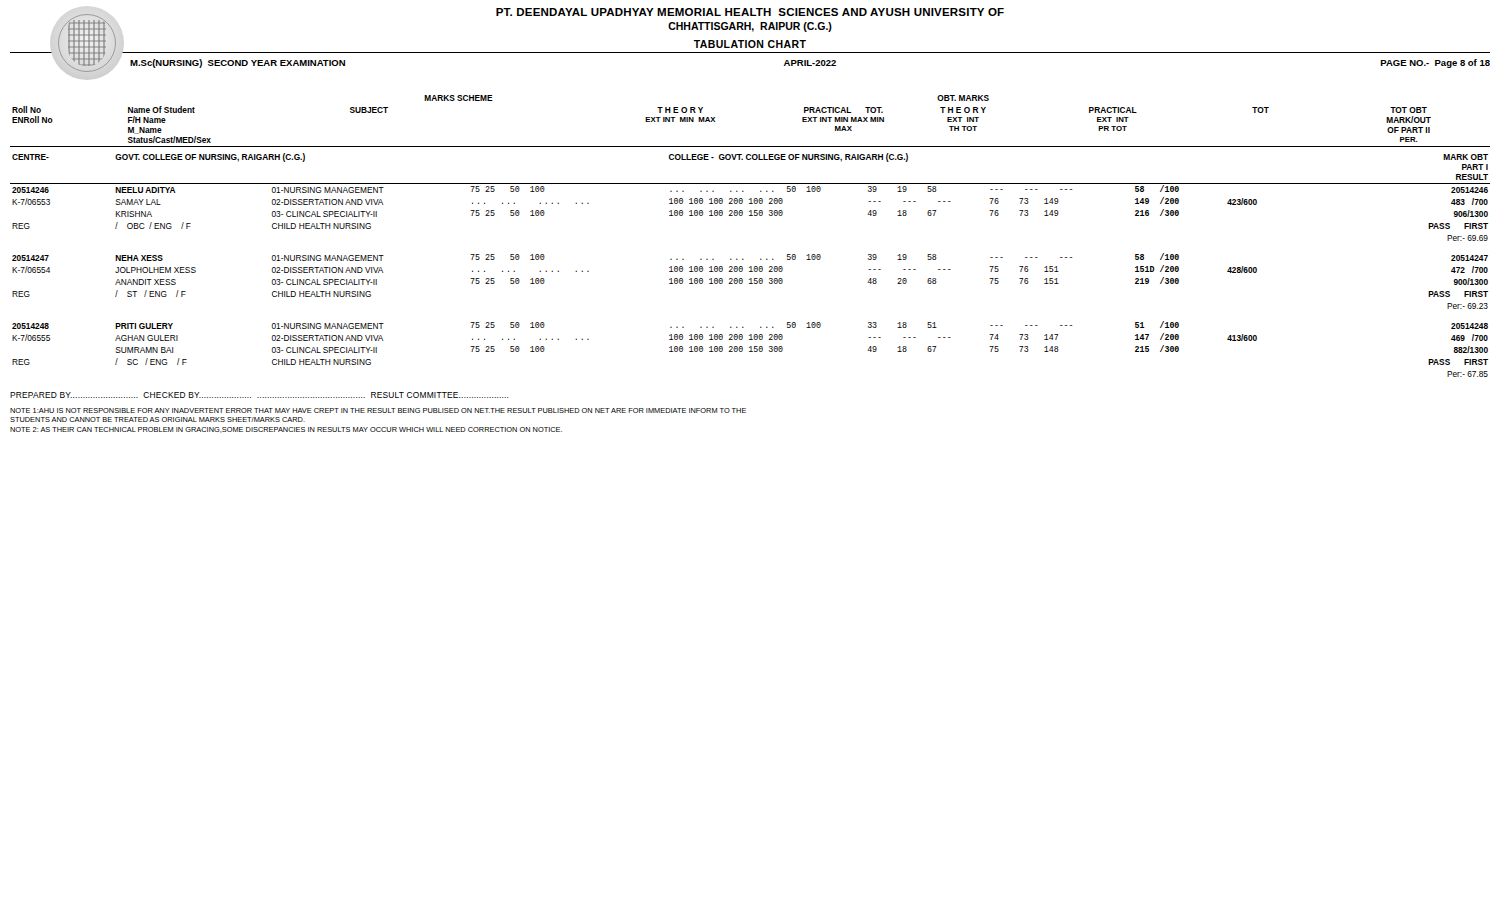PT. DEENDAYAL UPADHYAY MEMORIAL HEALTH SCIENCES AND AYUSH UNIVERSITY OF
CHHATTISGARH, RAIPUR (C.G.)
TABULATION CHART
M.Sc(NURSING) SECOND YEAR EXAMINATION
APRIL-2022
PAGE NO.- Page 8 of 18
| | | MARKS SCHEME | | | OBT. MARKS | | | |
| Roll No ENRoll No | Name Of Student F/H Name M_Name Status/Cast/MED/Sex | SUBJECT | T H E O R Y EXT INT MIN MAX | PRACTICAL TOT. EXT INT MIN MAX MIN MAX | T H E O R Y EXT INT TH TOT | PRACTICAL EXT INT PR TOT | TOT | TOT OBT MARK/OUT OF PART II PER. |
| CENTRE- | GOVT. COLLEGE OF NURSING, RAIGARH (C.G.) | COLLEGE - GOVT. COLLEGE OF NURSING, RAIGARH (C.G.) | | | | MARK OBT PART I RESULT |
| 20514246 | NEELU ADITYA | 01-NURSING MANAGEMENT | 75 25 50 100 | ... ... ... ... 50 100 | 39 19 58 | --- --- --- | 58 /100 | | 20514246 |
| K-7/06553 | SAMAY LAL | 02-DISSERTATION AND VIVA | ... ... .... ... | 100 100 100 200 100 200 | --- --- --- | 76 73 149 | 149 /200 | 423/600 | 483 /700 |
| | KRISHNA | 03- CLINCAL SPECIALITY-II | 75 25 50 100 | 100 100 100 200 150 300 | 49 18 67 | 76 73 149 | 216 /300 | | 906/1300 |
| REG | / OBC / ENG / F | CHILD HEALTH NURSING | | | | | | | PASS FIRST |
| | Per:- 69.69 |
| 20514247 | NEHA XESS | 01-NURSING MANAGEMENT | 75 25 50 100 | ... ... ... ... 50 100 | 39 19 58 | --- --- --- | 58 /100 | | 20514247 |
| K-7/06554 | JOLPHOLHEM XESS | 02-DISSERTATION AND VIVA | ... ... .... ... | 100 100 100 200 100 200 | --- --- --- | 75 76 151 | 151D /200 | 428/600 | 472 /700 |
| | ANANDIT XESS | 03- CLINCAL SPECIALITY-II | 75 25 50 100 | 100 100 100 200 150 300 | 48 20 68 | 75 76 151 | 219 /300 | | 900/1300 |
| REG | / ST / ENG / F | CHILD HEALTH NURSING | | | | | | | PASS FIRST |
| | Per:- 69.23 |
| 20514248 | PRITI GULERY | 01-NURSING MANAGEMENT | 75 25 50 100 | ... ... ... ... 50 100 | 33 18 51 | --- --- --- | 51 /100 | | 20514248 |
| K-7/06555 | AGHAN GULERI | 02-DISSERTATION AND VIVA | ... ... .... ... | 100 100 100 200 100 200 | --- --- --- | 74 73 147 | 147 /200 | 413/600 | 469 /700 |
| | SUMRAMN BAI | 03- CLINCAL SPECIALITY-II | 75 25 50 100 | 100 100 100 200 150 300 | 49 18 67 | 75 73 148 | 215 /300 | | 882/1300 |
| REG | / SC / ENG / F | CHILD HEALTH NURSING | | | | | | | PASS FIRST |
| | Per:- 67.85 |
PREPARED BY........................... CHECKED BY..................... ........................................... RESULT COMMITTEE....................
NOTE 1:AHU IS NOT RESPONSIBLE FOR ANY INADVERTENT ERROR THAT MAY HAVE CREPT IN THE RESULT BEING PUBLISED ON NET.THE RESULT PUBLISHED ON NET ARE FOR IMMEDIATE INFORM TO THE
STUDENTS AND CANNOT BE TREATED AS ORIGINAL MARKS SHEET/MARKS CARD.
NOTE 2: AS THEIR CAN TECHNICAL PROBLEM IN GRACING,SOME DISCREPANCIES IN RESULTS MAY OCCUR WHICH WILL NEED CORRECTION ON NOTICE.